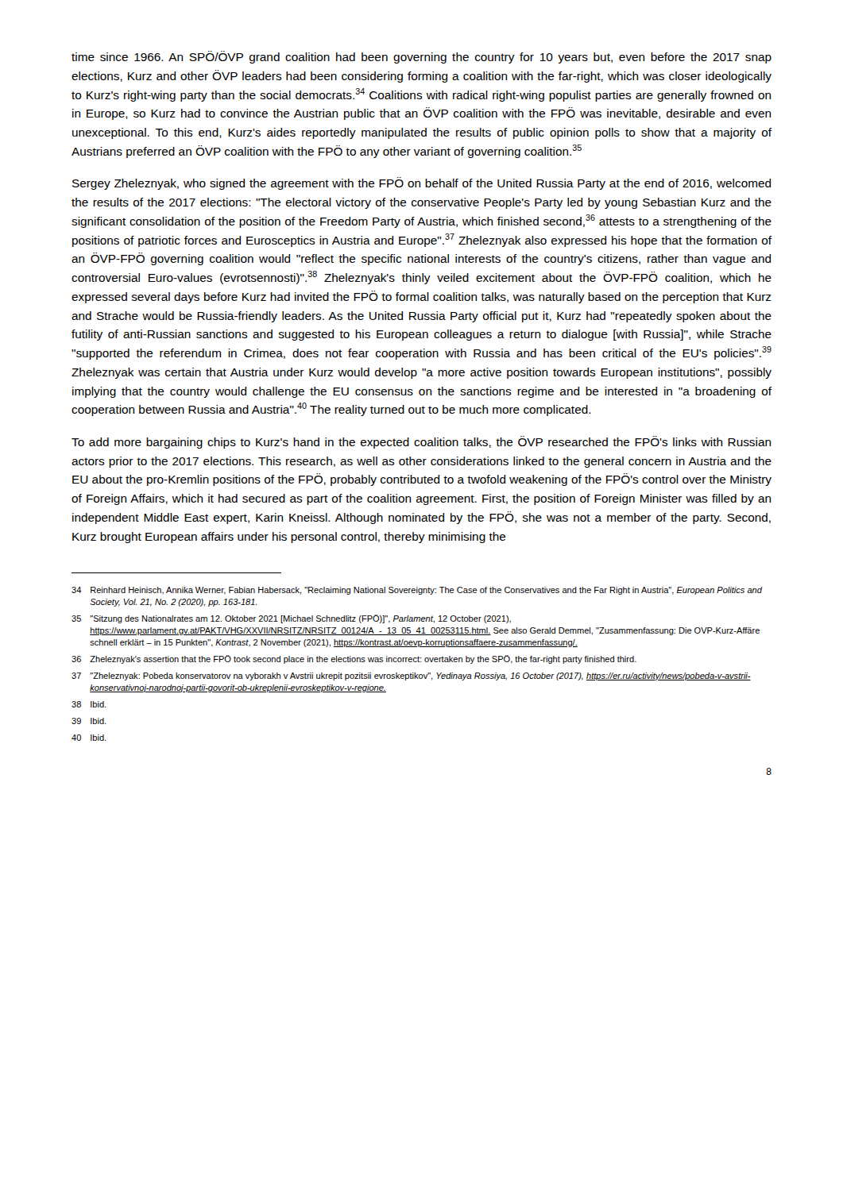time since 1966. An SPÖ/ÖVP grand coalition had been governing the country for 10 years but, even before the 2017 snap elections, Kurz and other ÖVP leaders had been considering forming a coalition with the far-right, which was closer ideologically to Kurz's right-wing party than the social democrats.34 Coalitions with radical right-wing populist parties are generally frowned on in Europe, so Kurz had to convince the Austrian public that an ÖVP coalition with the FPÖ was inevitable, desirable and even unexceptional. To this end, Kurz's aides reportedly manipulated the results of public opinion polls to show that a majority of Austrians preferred an ÖVP coalition with the FPÖ to any other variant of governing coalition.35
Sergey Zheleznyak, who signed the agreement with the FPÖ on behalf of the United Russia Party at the end of 2016, welcomed the results of the 2017 elections: "The electoral victory of the conservative People's Party led by young Sebastian Kurz and the significant consolidation of the position of the Freedom Party of Austria, which finished second,36 attests to a strengthening of the positions of patriotic forces and Eurosceptics in Austria and Europe".37 Zheleznyak also expressed his hope that the formation of an ÖVP-FPÖ governing coalition would "reflect the specific national interests of the country's citizens, rather than vague and controversial Euro-values (evrotsennosti)".38 Zheleznyak's thinly veiled excitement about the ÖVP-FPÖ coalition, which he expressed several days before Kurz had invited the FPÖ to formal coalition talks, was naturally based on the perception that Kurz and Strache would be Russia-friendly leaders. As the United Russia Party official put it, Kurz had "repeatedly spoken about the futility of anti-Russian sanctions and suggested to his European colleagues a return to dialogue [with Russia]", while Strache "supported the referendum in Crimea, does not fear cooperation with Russia and has been critical of the EU's policies".39 Zheleznyak was certain that Austria under Kurz would develop "a more active position towards European institutions", possibly implying that the country would challenge the EU consensus on the sanctions regime and be interested in "a broadening of cooperation between Russia and Austria".40 The reality turned out to be much more complicated.
To add more bargaining chips to Kurz's hand in the expected coalition talks, the ÖVP researched the FPÖ's links with Russian actors prior to the 2017 elections. This research, as well as other considerations linked to the general concern in Austria and the EU about the pro-Kremlin positions of the FPÖ, probably contributed to a twofold weakening of the FPÖ's control over the Ministry of Foreign Affairs, which it had secured as part of the coalition agreement. First, the position of Foreign Minister was filled by an independent Middle East expert, Karin Kneissl. Although nominated by the FPÖ, she was not a member of the party. Second, Kurz brought European affairs under his personal control, thereby minimising the
34 Reinhard Heinisch, Annika Werner, Fabian Habersack, "Reclaiming National Sovereignty: The Case of the Conservatives and the Far Right in Austria", European Politics and Society, Vol. 21, No. 2 (2020), pp. 163-181.
35"Sitzung des Nationalrates am 12. Oktober 2021 [Michael Schnedlitz (FPÖ)]", Parlament, 12 October (2021), https://www.parlament.gv.at/PAKT/VHG/XXVII/NRSITZ/NRSITZ_00124/A_-_13_05_41_00253115.html. See also Gerald Demmel, "Zusammenfassung: Die OVP-Kurz-Affäre schnell erklärt – in 15 Punkten", Kontrast, 2 November (2021), https://kontrast.at/oevp-korruptionsaffaere-zusammenfassung/.
36 Zheleznyak's assertion that the FPÖ took second place in the elections was incorrect: overtaken by the SPÖ, the far-right party finished third.
37"Zheleznyak: Pobeda konservatorov na vyborakh v Avstrii ukrepit pozitsii evroskeptikov", Yedinaya Rossiya, 16 October (2017), https://er.ru/activity/news/pobeda-v-avstrii-konservativnoj-narodnoj-partii-govorit-ob-ukreplenii-evroskeptikov-v-regione.
38 Ibid.
39 Ibid.
40 Ibid.
8